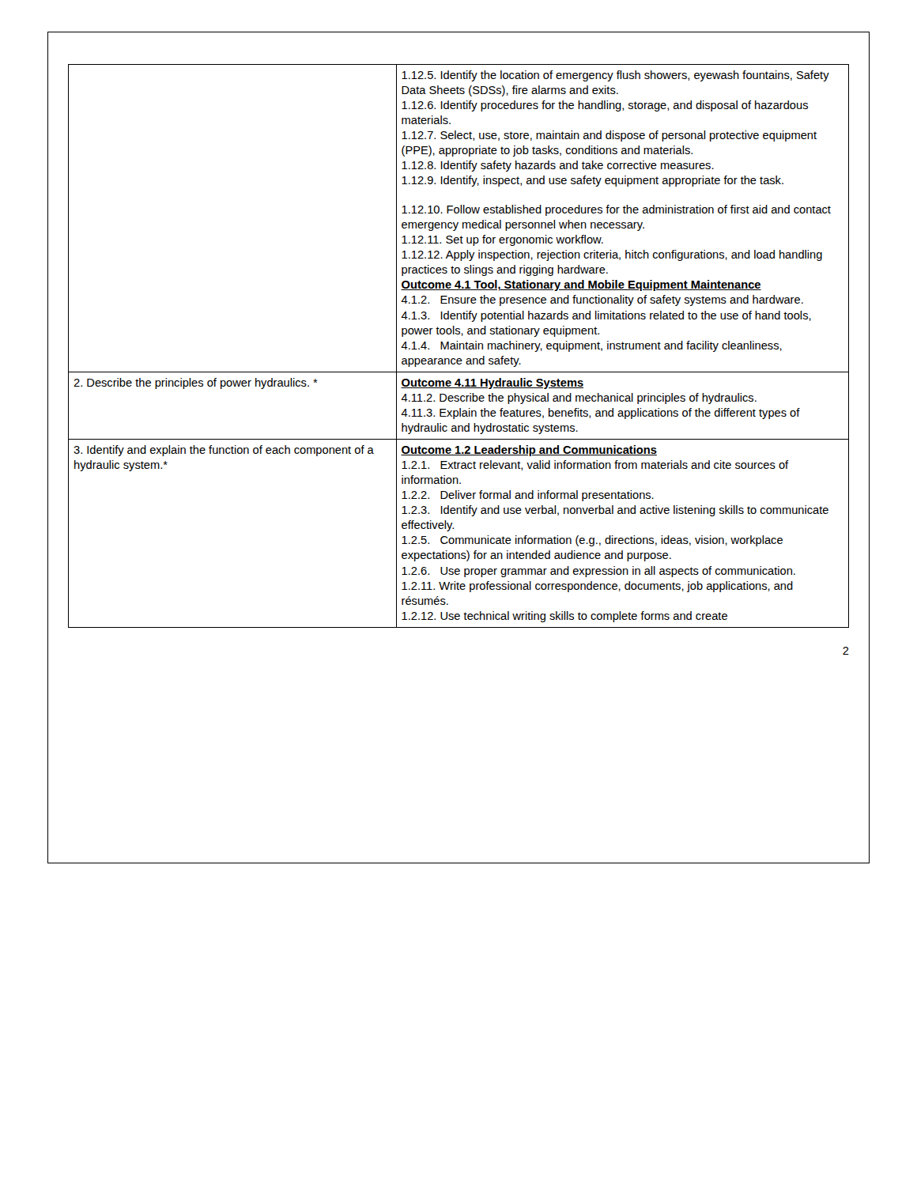| | 1.12.5. Identify the location of emergency flush showers, eyewash fountains, Safety Data Sheets (SDSs), fire alarms and exits. 1.12.6. Identify procedures for the handling, storage, and disposal of hazardous materials. 1.12.7. Select, use, store, maintain and dispose of personal protective equipment (PPE), appropriate to job tasks, conditions and materials. 1.12.8. Identify safety hazards and take corrective measures. 1.12.9. Identify, inspect, and use safety equipment appropriate for the task. 1.12.10. Follow established procedures for the administration of first aid and contact emergency medical personnel when necessary. 1.12.11. Set up for ergonomic workflow. 1.12.12. Apply inspection, rejection criteria, hitch configurations, and load handling practices to slings and rigging hardware. Outcome 4.1 Tool, Stationary and Mobile Equipment Maintenance 4.1.2. Ensure the presence and functionality of safety systems and hardware. 4.1.3. Identify potential hazards and limitations related to the use of hand tools, power tools, and stationary equipment. 4.1.4. Maintain machinery, equipment, instrument and facility cleanliness, appearance and safety. |
| 2. Describe the principles of power hydraulics. * | Outcome 4.11 Hydraulic Systems 4.11.2. Describe the physical and mechanical principles of hydraulics. 4.11.3. Explain the features, benefits, and applications of the different types of hydraulic and hydrostatic systems. |
| 3. Identify and explain the function of each component of a hydraulic system.* | Outcome 1.2 Leadership and Communications 1.2.1. Extract relevant, valid information from materials and cite sources of information. 1.2.2. Deliver formal and informal presentations. 1.2.3. Identify and use verbal, nonverbal and active listening skills to communicate effectively. 1.2.5. Communicate information (e.g., directions, ideas, vision, workplace expectations) for an intended audience and purpose. 1.2.6. Use proper grammar and expression in all aspects of communication. 1.2.11. Write professional correspondence, documents, job applications, and résumés. 1.2.12. Use technical writing skills to complete forms and create |
2